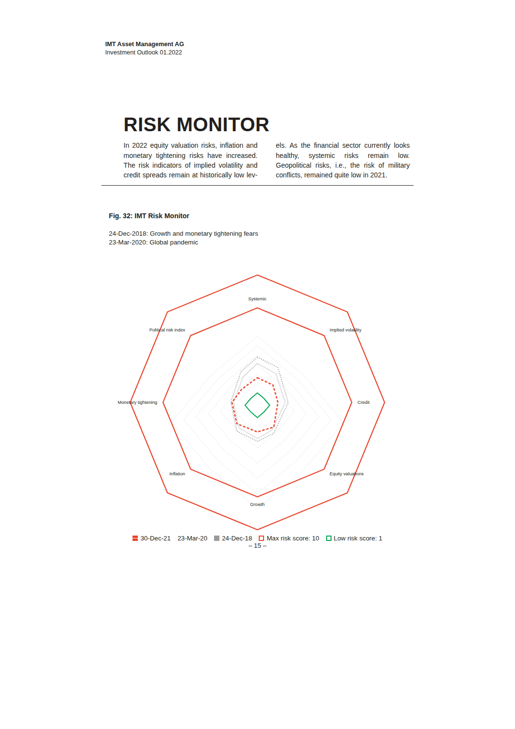IMT Asset Management AG
Investment Outlook 01.2022
RISK MONITOR
In 2022 equity valuation risks, inflation and monetary tightening risks have increased. The risk indicators of implied volatility and credit spreads remain at historically low levels. As the financial sector currently looks healthy, systemic risks remain low. Geopolitical risks, i.e., the risk of military conflicts, remained quite low in 2021.
Fig. 32: IMT Risk Monitor
24-Dec-2018: Growth and monetary tightening fears
23-Mar-2020: Global pandemic
Systemic Implied volatility Credit Equity valuations Growth Inflation Monetary tightening Political risk index
30-Dec-21 23-Mar-20 24-Dec-18 Max risk score: 10 Low risk score: 1
– 15 –